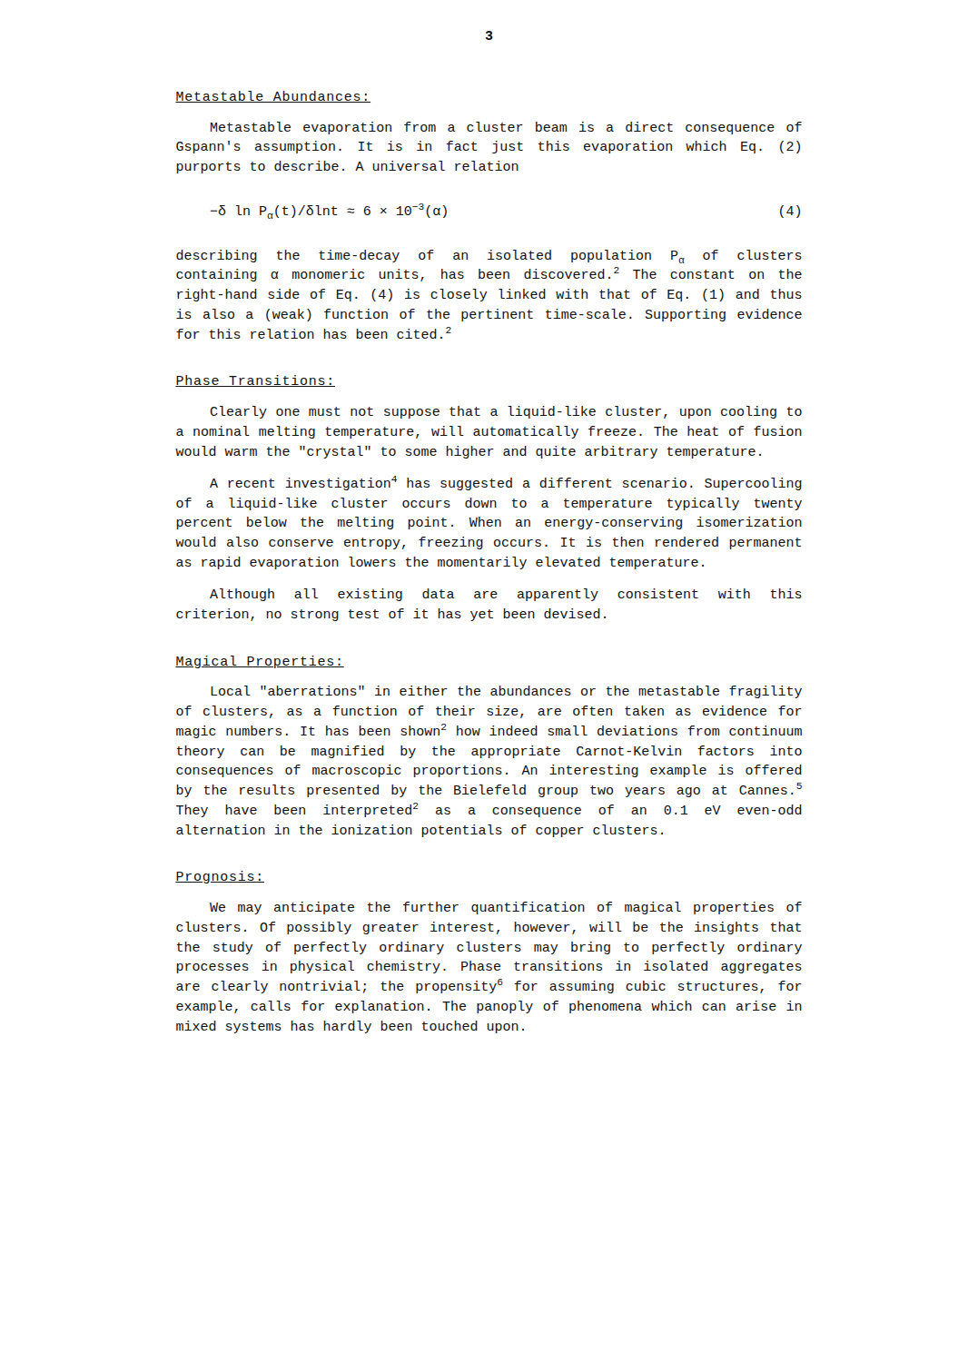3
Metastable Abundances:
Metastable evaporation from a cluster beam is a direct consequence of Gspann's assumption. It is in fact just this evaporation which Eq. (2) purports to describe. A universal relation
−δ ln Pα(t)/δlnt ≈ 6 × 10−3(α) (4)
describing the time-decay of an isolated population Pα of clusters containing α monomeric units, has been discovered.2 The constant on the right-hand side of Eq. (4) is closely linked with that of Eq. (1) and thus is also a (weak) function of the pertinent time-scale. Supporting evidence for this relation has been cited.2
Phase Transitions:
Clearly one must not suppose that a liquid-like cluster, upon cooling to a nominal melting temperature, will automatically freeze. The heat of fusion would warm the "crystal" to some higher and quite arbitrary temperature.
A recent investigation4 has suggested a different scenario. Supercooling of a liquid-like cluster occurs down to a temperature typically twenty percent below the melting point. When an energy-conserving isomerization would also conserve entropy, freezing occurs. It is then rendered permanent as rapid evaporation lowers the momentarily elevated temperature.
Although all existing data are apparently consistent with this criterion, no strong test of it has yet been devised.
Magical Properties:
Local "aberrations" in either the abundances or the metastable fragility of clusters, as a function of their size, are often taken as evidence for magic numbers. It has been shown2 how indeed small deviations from continuum theory can be magnified by the appropriate Carnot-Kelvin factors into consequences of macroscopic proportions. An interesting example is offered by the results presented by the Bielefeld group two years ago at Cannes.5 They have been interpreted2 as a consequence of an 0.1 eV even-odd alternation in the ionization potentials of copper clusters.
Prognosis:
We may anticipate the further quantification of magical properties of clusters. Of possibly greater interest, however, will be the insights that the study of perfectly ordinary clusters may bring to perfectly ordinary processes in physical chemistry. Phase transitions in isolated aggregates are clearly nontrivial; the propensity6 for assuming cubic structures, for example, calls for explanation. The panoply of phenomena which can arise in mixed systems has hardly been touched upon.